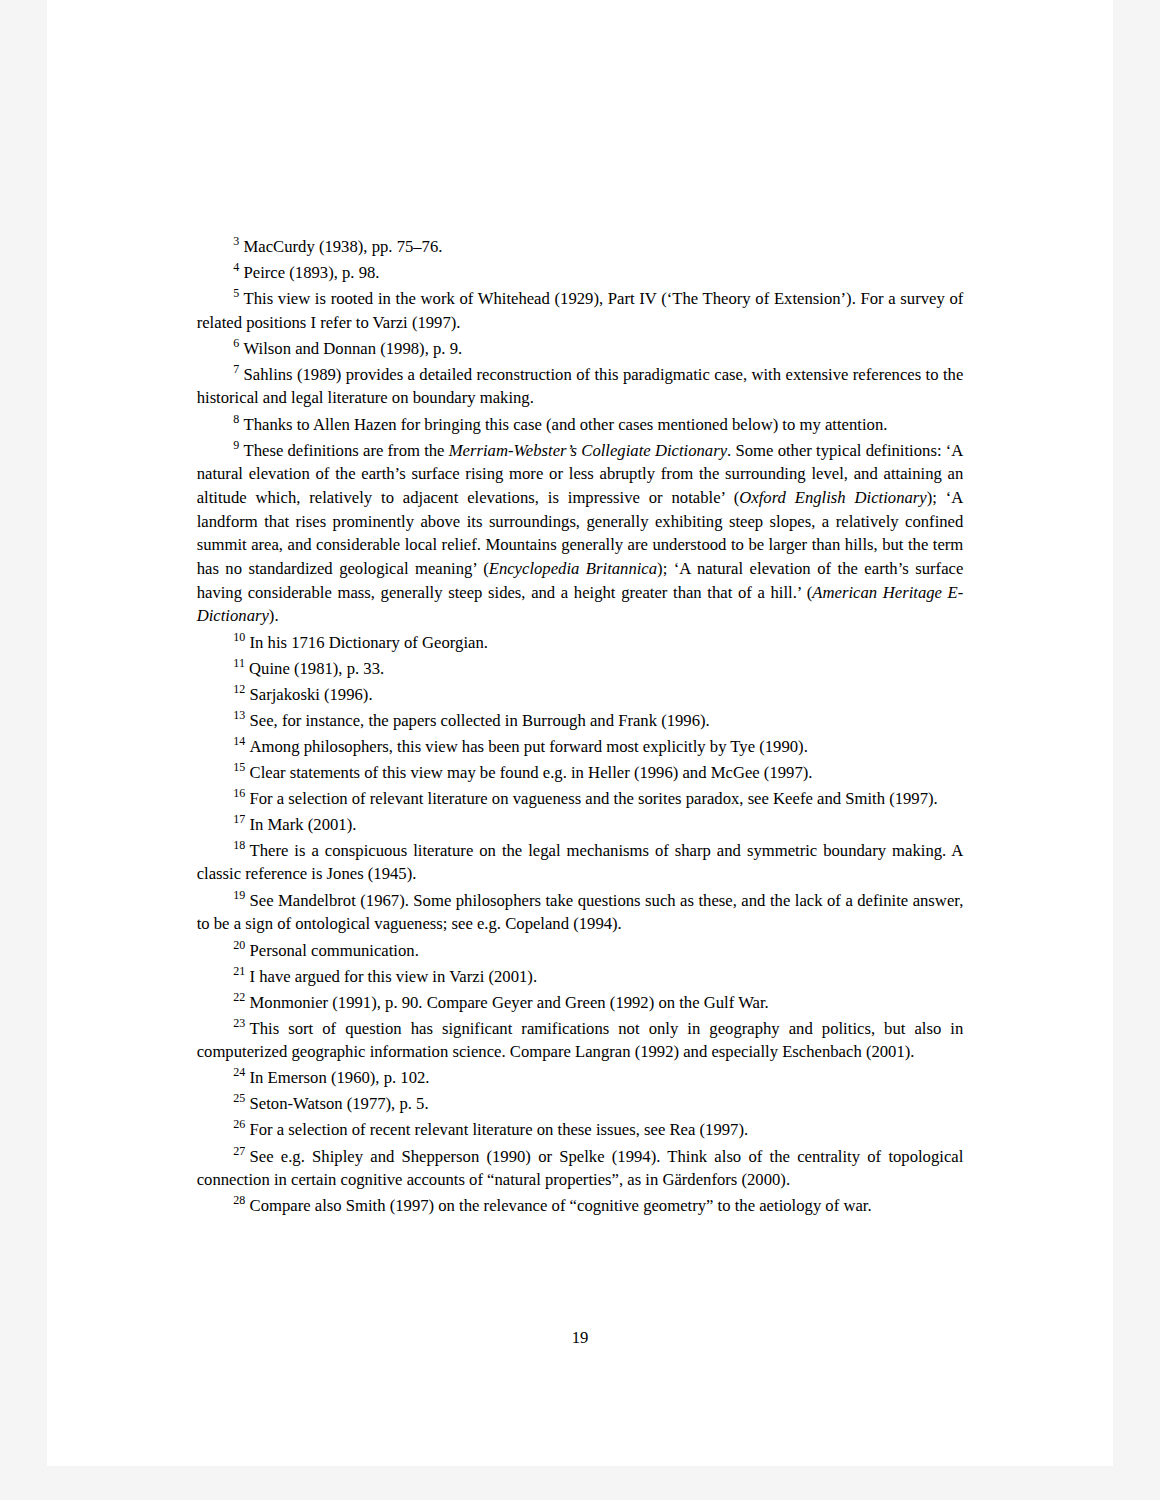MacCurdy (1938), pp. 75–76.
Peirce (1893), p. 98.
This view is rooted in the work of Whitehead (1929), Part IV (‘The Theory of Extension’). For a survey of related positions I refer to Varzi (1997).
Wilson and Donnan (1998), p. 9.
Sahlins (1989) provides a detailed reconstruction of this paradigmatic case, with extensive references to the historical and legal literature on boundary making.
Thanks to Allen Hazen for bringing this case (and other cases mentioned below) to my attention.
These definitions are from the Merriam-Webster’s Collegiate Dictionary. Some other typical definitions: ‘A natural elevation of the earth’s surface rising more or less abruptly from the surrounding level, and attaining an altitude which, relatively to adjacent elevations, is impressive or notable’ (Oxford English Dictionary); ‘A landform that rises prominently above its surroundings, generally exhibiting steep slopes, a relatively confined summit area, and considerable local relief. Mountains generally are understood to be larger than hills, but the term has no standardized geological meaning’ (Encyclopedia Britannica); ‘A natural elevation of the earth’s surface having considerable mass, generally steep sides, and a height greater than that of a hill.’ (American Heritage E-Dictionary).
In his 1716 Dictionary of Georgian.
Quine (1981), p. 33.
Sarjakoski (1996).
See, for instance, the papers collected in Burrough and Frank (1996).
Among philosophers, this view has been put forward most explicitly by Tye (1990).
Clear statements of this view may be found e.g. in Heller (1996) and McGee (1997).
For a selection of relevant literature on vagueness and the sorites paradox, see Keefe and Smith (1997).
In Mark (2001).
There is a conspicuous literature on the legal mechanisms of sharp and symmetric boundary making. A classic reference is Jones (1945).
See Mandelbrot (1967). Some philosophers take questions such as these, and the lack of a definite answer, to be a sign of ontological vagueness; see e.g. Copeland (1994).
Personal communication.
I have argued for this view in Varzi (2001).
Monmonier (1991), p. 90. Compare Geyer and Green (1992) on the Gulf War.
This sort of question has significant ramifications not only in geography and politics, but also in computerized geographic information science. Compare Langran (1992) and especially Eschenbach (2001).
In Emerson (1960), p. 102.
Seton-Watson (1977), p. 5.
For a selection of recent relevant literature on these issues, see Rea (1997).
See e.g. Shipley and Shepperson (1990) or Spelke (1994). Think also of the centrality of topological connection in certain cognitive accounts of “natural properties”, as in Gärdenfors (2000).
Compare also Smith (1997) on the relevance of “cognitive geometry” to the aetiology of war.
19